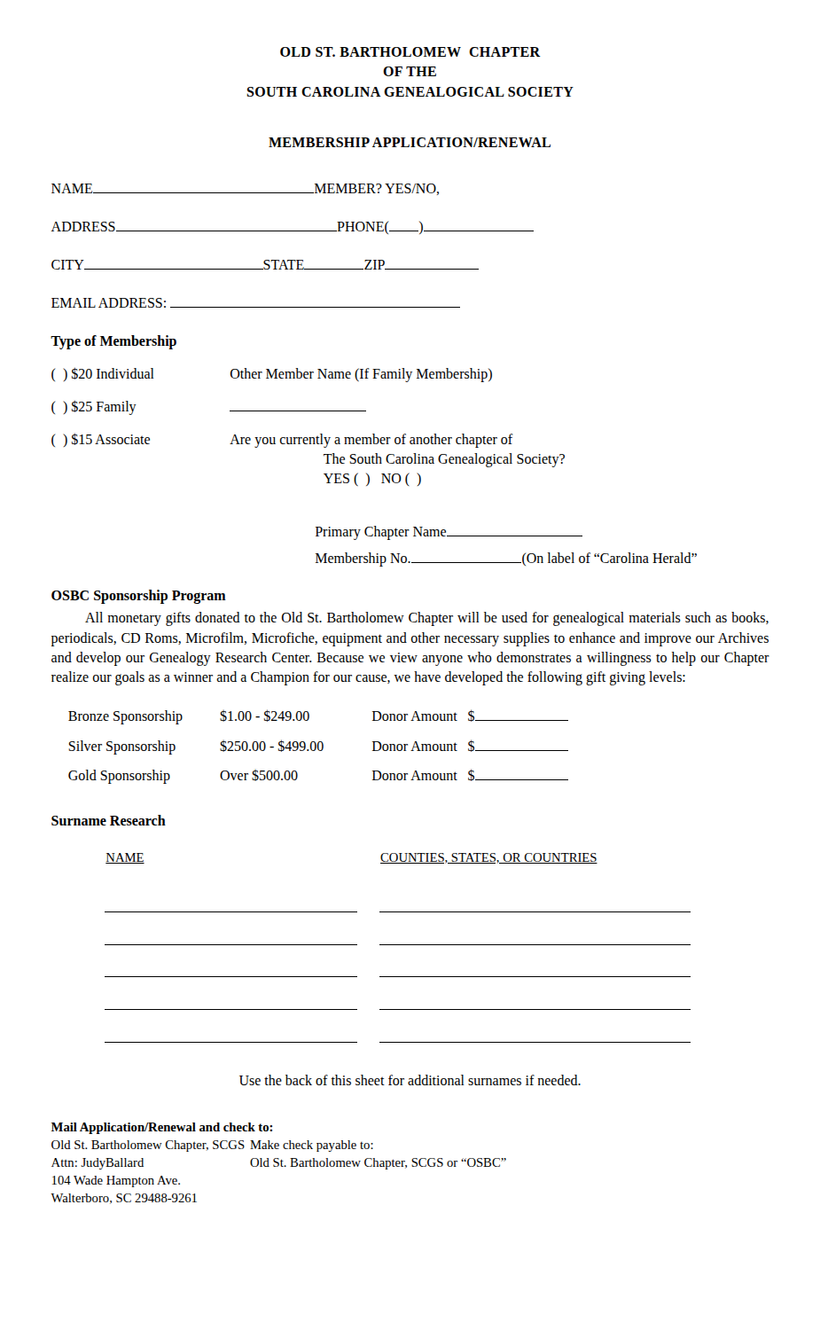OLD ST. BARTHOLOMEW CHAPTER
OF THE
SOUTH CAROLINA GENEALOGICAL SOCIETY
MEMBERSHIP APPLICATION/RENEWAL
NAME MEMBER? YES/NO,
ADDRESS PHONE( )
CITY STATE ZIP
EMAIL ADDRESS:
| Type of Membership | |
| ( ) $20 Individual | Other Member Name (If Family Membership) |
| ( ) $25 Family | |
| ( ) $15 Associate | Are you currently a member of another chapter of The South Carolina Genealogical Society? YES ( ) NO ( ) |
Primary Chapter Name
Membership No. (On label of “Carolina Herald”
OSBC Sponsorship Program
All monetary gifts donated to the Old St. Bartholomew Chapter will be used for genealogical materials such as books, periodicals, CD Roms, Microfilm, Microfiche, equipment and other necessary supplies to enhance and improve our Archives and develop our Genealogy Research Center. Because we view anyone who demonstrates a willingness to help our Chapter realize our goals as a winner and a Champion for our cause, we have developed the following gift giving levels:
| Bronze Sponsorship | $1.00 - $249.00 | Donor Amount $ |
| Silver Sponsorship | $250.00 - $499.00 | Donor Amount $ |
| Gold Sponsorship | Over $500.00 | Donor Amount $ |
Surname Research
| NAME | COUNTIES, STATES, OR COUNTRIES |
| --- | --- |
Use the back of this sheet for additional surnames if needed.
Mail Application/Renewal and check to:
| Old St. Bartholomew Chapter, SCGS | Make check payable to: |
| Attn: JudyBallard | Old St. Bartholomew Chapter, SCGS or “OSBC” |
104 Wade Hampton Ave.
Walterboro, SC 29488-9261